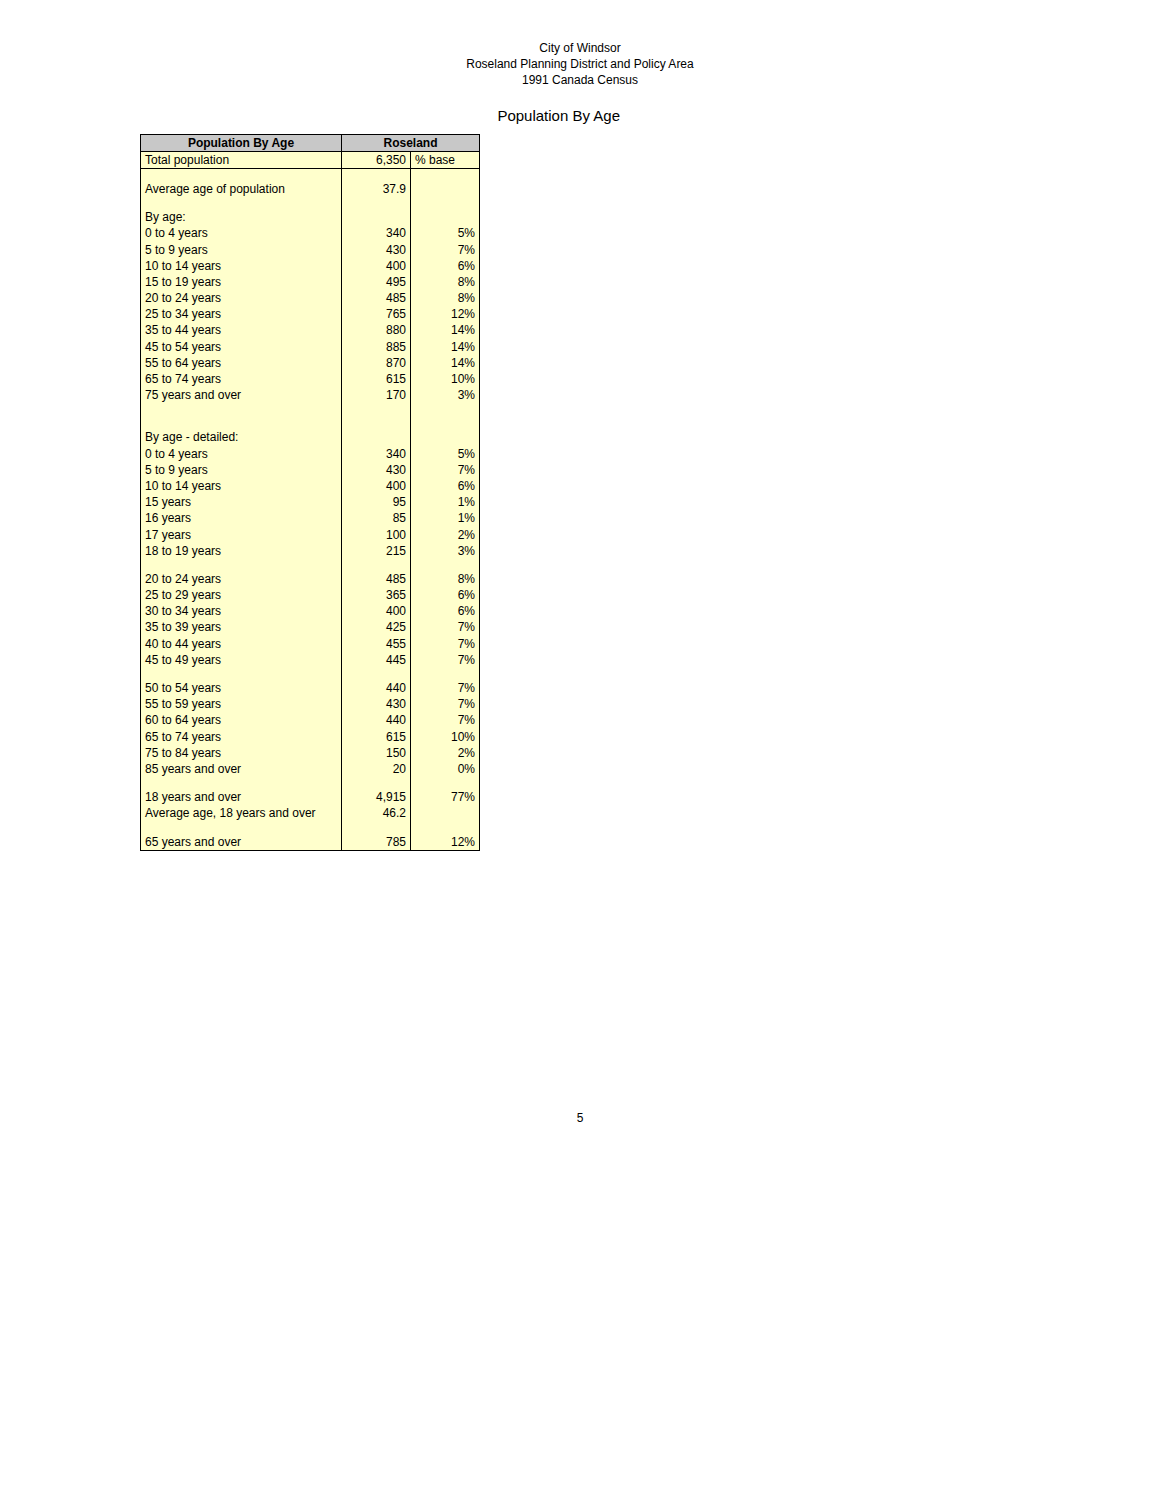City of Windsor
Roseland Planning District and Policy Area
1991 Canada Census
Population By Age
| Population By Age | Roseland |
| --- | --- |
| Total population | 6,350 | % base |
| Average age of population | 37.9 | |
| By age: | | |
| 0 to 4 years | 340 | 5% |
| 5 to 9 years | 430 | 7% |
| 10 to 14 years | 400 | 6% |
| 15 to 19 years | 495 | 8% |
| 20 to 24 years | 485 | 8% |
| 25 to 34 years | 765 | 12% |
| 35 to 44 years | 880 | 14% |
| 45 to 54 years | 885 | 14% |
| 55 to 64 years | 870 | 14% |
| 65 to 74 years | 615 | 10% |
| 75 years and over | 170 | 3% |
| By age - detailed: | | |
| 0 to 4 years | 340 | 5% |
| 5 to 9 years | 430 | 7% |
| 10 to 14 years | 400 | 6% |
| 15 years | 95 | 1% |
| 16 years | 85 | 1% |
| 17 years | 100 | 2% |
| 18 to 19 years | 215 | 3% |
| 20 to 24 years | 485 | 8% |
| 25 to 29 years | 365 | 6% |
| 30 to 34 years | 400 | 6% |
| 35 to 39 years | 425 | 7% |
| 40 to 44 years | 455 | 7% |
| 45 to 49 years | 445 | 7% |
| 50 to 54 years | 440 | 7% |
| 55 to 59 years | 430 | 7% |
| 60 to 64 years | 440 | 7% |
| 65 to 74 years | 615 | 10% |
| 75 to 84 years | 150 | 2% |
| 85 years and over | 20 | 0% |
| 18 years and over | 4,915 | 77% |
| Average age, 18 years and over | 46.2 | |
| 65 years and over | 785 | 12% |
5